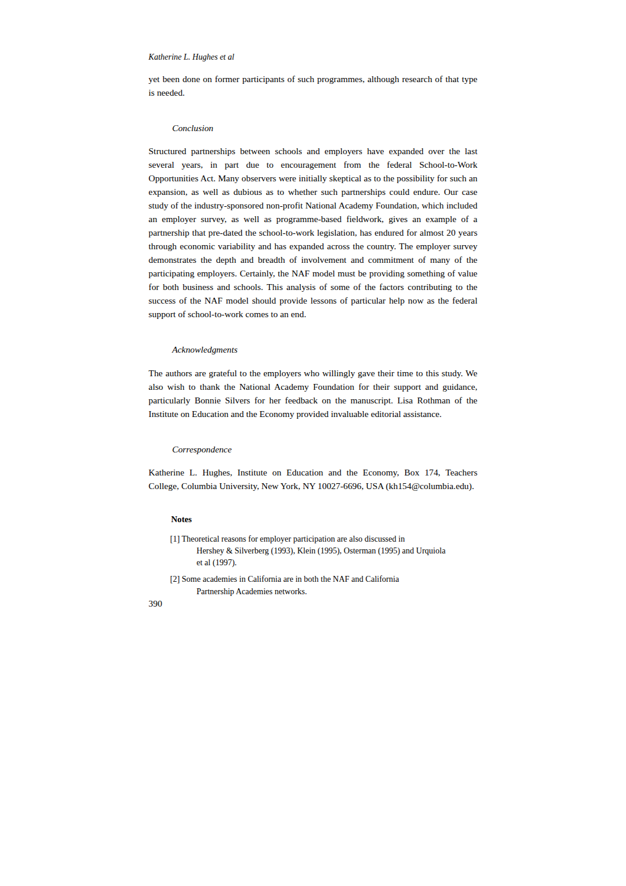Katherine L. Hughes et al
yet been done on former participants of such programmes, although research of that type is needed.
Conclusion
Structured partnerships between schools and employers have expanded over the last several years, in part due to encouragement from the federal School-to-Work Opportunities Act. Many observers were initially skeptical as to the possibility for such an expansion, as well as dubious as to whether such partnerships could endure. Our case study of the industry-sponsored non-profit National Academy Foundation, which included an employer survey, as well as programme-based fieldwork, gives an example of a partnership that pre-dated the school-to-work legislation, has endured for almost 20 years through economic variability and has expanded across the country. The employer survey demonstrates the depth and breadth of involvement and commitment of many of the participating employers. Certainly, the NAF model must be providing something of value for both business and schools. This analysis of some of the factors contributing to the success of the NAF model should provide lessons of particular help now as the federal support of school-to-work comes to an end.
Acknowledgments
The authors are grateful to the employers who willingly gave their time to this study. We also wish to thank the National Academy Foundation for their support and guidance, particularly Bonnie Silvers for her feedback on the manuscript. Lisa Rothman of the Institute on Education and the Economy provided invaluable editorial assistance.
Correspondence
Katherine L. Hughes, Institute on Education and the Economy, Box 174, Teachers College, Columbia University, New York, NY 10027-6696, USA (kh154@columbia.edu).
Notes
[1] Theoretical reasons for employer participation are also discussed inHershey & Silverberg (1993), Klein (1995), Osterman (1995) and Urquiola et al (1997).
[2] Some academies in California are in both the NAF and CaliforniaPartnership Academies networks.
390